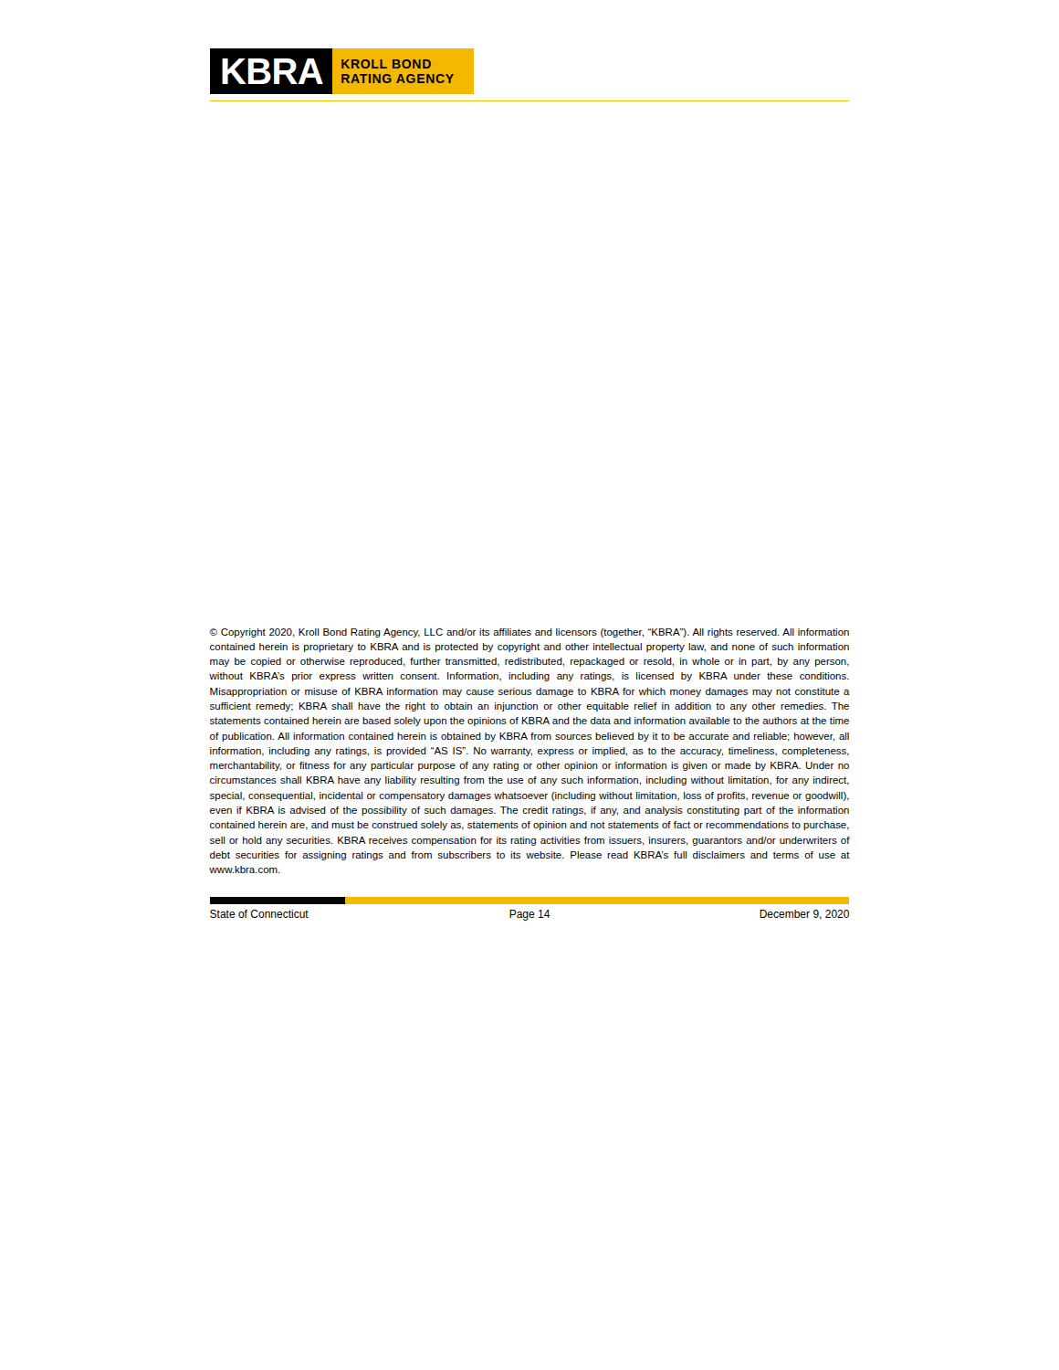KBRA
KROLL BOND RATING AGENCY
© Copyright 2020, Kroll Bond Rating Agency, LLC and/or its affiliates and licensors (together, “KBRA”). All rights reserved. All information contained herein is proprietary to KBRA and is protected by copyright and other intellectual property law, and none of such information may be copied or otherwise reproduced, further transmitted, redistributed, repackaged or resold, in whole or in part, by any person, without KBRA’s prior express written consent. Information, including any ratings, is licensed by KBRA under these conditions. Misappropriation or misuse of KBRA information may cause serious damage to KBRA for which money damages may not constitute a sufficient remedy; KBRA shall have the right to obtain an injunction or other equitable relief in addition to any other remedies. The statements contained herein are based solely upon the opinions of KBRA and the data and information available to the authors at the time of publication. All information contained herein is obtained by KBRA from sources believed by it to be accurate and reliable; however, all information, including any ratings, is provided “AS IS”. No warranty, express or implied, as to the accuracy, timeliness, completeness, merchantability, or fitness for any particular purpose of any rating or other opinion or information is given or made by KBRA. Under no circumstances shall KBRA have any liability resulting from the use of any such information, including without limitation, for any indirect, special, consequential, incidental or compensatory damages whatsoever (including without limitation, loss of profits, revenue or goodwill), even if KBRA is advised of the possibility of such damages. The credit ratings, if any, and analysis constituting part of the information contained herein are, and must be construed solely as, statements of opinion and not statements of fact or recommendations to purchase, sell or hold any securities. KBRA receives compensation for its rating activities from issuers, insurers, guarantors and/or underwriters of debt securities for assigning ratings and from subscribers to its website. Please read KBRA’s full disclaimers and terms of use at www.kbra.com.
State of Connecticut
Page 14
December 9, 2020